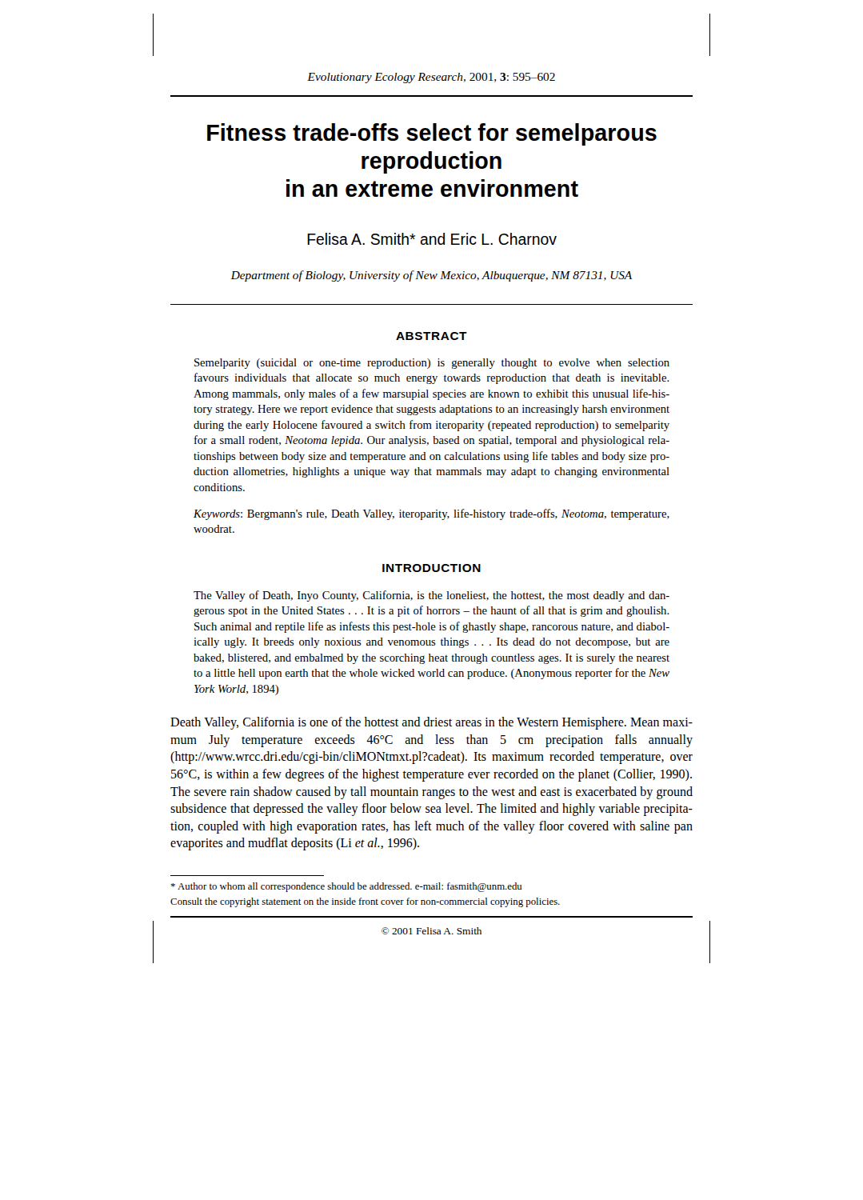Evolutionary Ecology Research, 2001, 3: 595–602
Fitness trade-offs select for semelparous reproduction
in an extreme environment
Felisa A. Smith* and Eric L. Charnov
Department of Biology, University of New Mexico, Albuquerque, NM 87131, USA
ABSTRACT
Semelparity (suicidal or one-time reproduction) is generally thought to evolve when selection favours individuals that allocate so much energy towards reproduction that death is inevitable. Among mammals, only males of a few marsupial species are known to exhibit this unusual life-history strategy. Here we report evidence that suggests adaptations to an increasingly harsh environment during the early Holocene favoured a switch from iteroparity (repeated reproduction) to semelparity for a small rodent, Neotoma lepida. Our analysis, based on spatial, temporal and physiological relationships between body size and temperature and on calculations using life tables and body size production allometries, highlights a unique way that mammals may adapt to changing environmental conditions.
Keywords: Bergmann's rule, Death Valley, iteroparity, life-history trade-offs, Neotoma, temperature, woodrat.
INTRODUCTION
The Valley of Death, Inyo County, California, is the loneliest, the hottest, the most deadly and dangerous spot in the United States . . . It is a pit of horrors – the haunt of all that is grim and ghoulish. Such animal and reptile life as infests this pest-hole is of ghastly shape, rancorous nature, and diabolically ugly. It breeds only noxious and venomous things . . . Its dead do not decompose, but are baked, blistered, and embalmed by the scorching heat through countless ages. It is surely the nearest to a little hell upon earth that the whole wicked world can produce. (Anonymous reporter for the New York World, 1894)
Death Valley, California is one of the hottest and driest areas in the Western Hemisphere. Mean maximum July temperature exceeds 46°C and less than 5 cm precipation falls annually (http://www.wrcc.dri.edu/cgi-bin/cliMONtmxt.pl?cadeat). Its maximum recorded temperature, over 56°C, is within a few degrees of the highest temperature ever recorded on the planet (Collier, 1990). The severe rain shadow caused by tall mountain ranges to the west and east is exacerbated by ground subsidence that depressed the valley floor below sea level. The limited and highly variable precipitation, coupled with high evaporation rates, has left much of the valley floor covered with saline pan evaporites and mudflat deposits (Li et al., 1996).
* Author to whom all correspondence should be addressed. e-mail: fasmith@unm.edu
Consult the copyright statement on the inside front cover for non-commercial copying policies.
© 2001 Felisa A. Smith